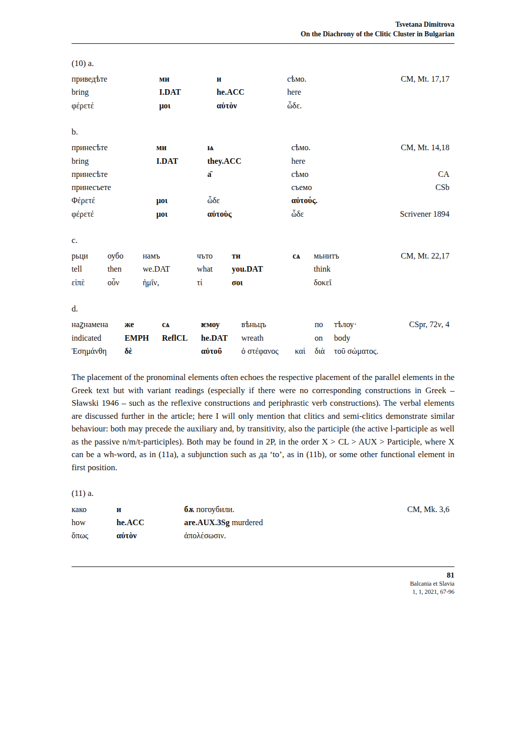Tsvetana Dimitrova
On the Diachrony of the Clitic Cluster in Bulgarian
(10) a.
| приведѣте | ми | и | сѣмо. | CM, Mt. 17,17 |
| bring | I.DAT | he.ACC | here | |
| φέρετέ | μοι | αὐτὸν | ὧδε. | |
b.
| принесѣте | ми | ѩ | | сѣмо. | CM, Mt. 14,18 |
| bring | I.DAT | they.ACC | | here | |
| принесѣте | | а̄ | | сѣмо | CA |
| принесъете | | | | съемо | CSb |
| Φέρετέ | μοι | ὧδε | | αὐτούς. | |
| φέρετέ | μοι | αὐτοὺς | | ὧδε | Scrivener 1894 |
c.
| рьци | оубо | намъ | чъто | ти | сѧ | мьнитъ | CM, Mt. 22,17 |
| tell | then | we.DAT | what | you.DAT | | think | |
| εἰπὲ | οὖν | ἡμῖν, | τί | σοι | | δοκεῖ | |
d.
| наꙁнамена | же | сѧ | ѥмоу | вѣньцъ | | по | тѣлоу· | CSpr, 72 v , 4 |
| indicated | EMPH | ReflCL | he.DAT | wreath | | on | body | |
| Ἐσημάνθη | δὲ | | αὐτοῦ | ὁ στέφανος | καὶ | διὰ | τοῦ σώματος. | |
The placement of the pronominal elements often echoes the respective placement of the parallel elements in the Greek text but with variant readings (especially if there were no corresponding constructions in Greek – Sławski 1946 – such as the reflexive constructions and periphrastic verb constructions). The verbal elements are discussed further in the article; here I will only mention that clitics and semi-clitics demonstrate similar behaviour: both may precede the auxiliary and, by transitivity, also the participle (the active l-participle as well as the passive n/m/t-participles). Both may be found in 2P, in the order X > CL > AUX > Participle, where X can be a wh-word, as in (11a), a subjunction such as да ‘to’, as in (11b), or some other functional element in first position.
(11) a.
| како | и | бѫ погоубили. | CM, Mk. 3,6 |
| how | he.ACC | are.AUX.3Sg murdered | |
| ὅπως | αὐτὸν | ἀπολέσωσιν. | |
81 Balcania et Slavia
1, 1, 2021, 67-96